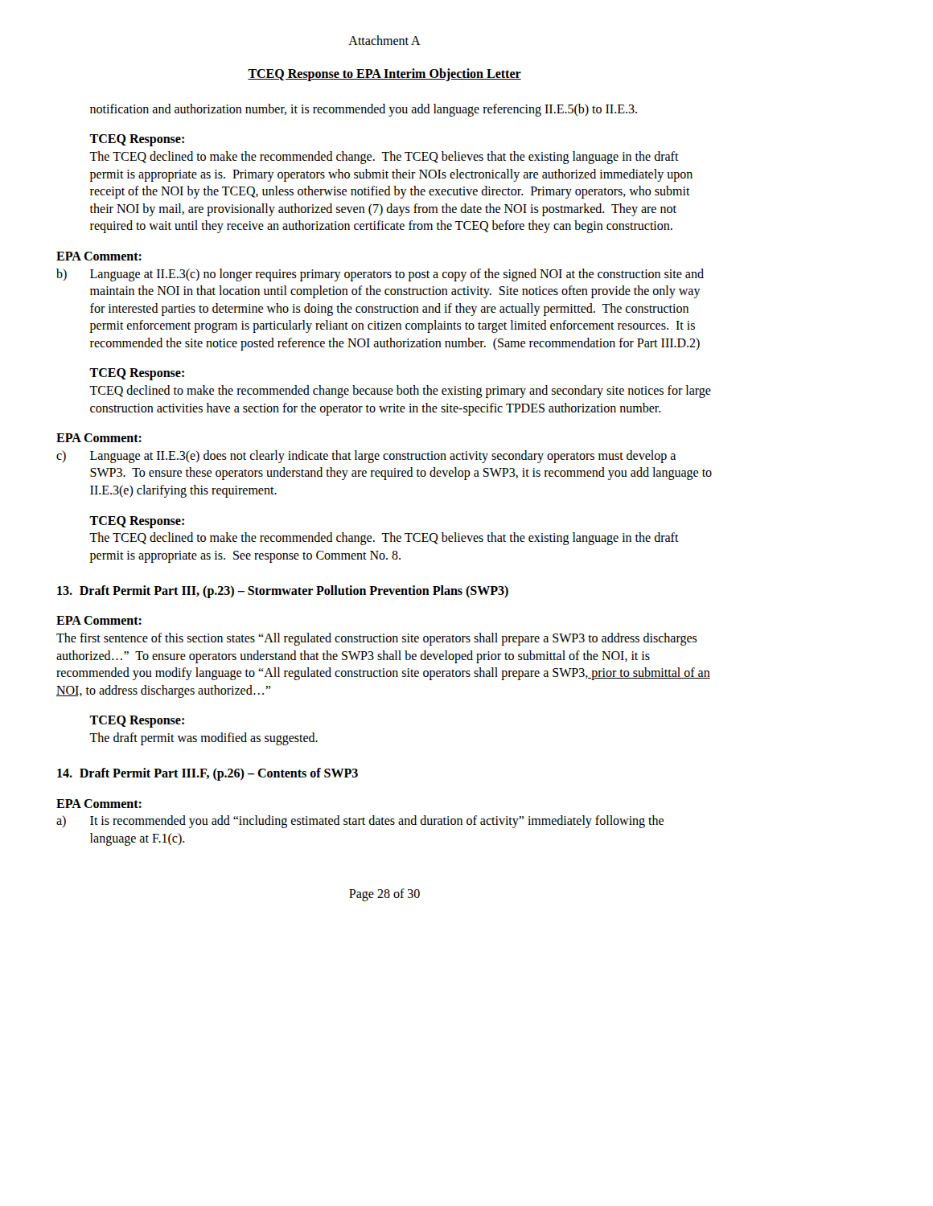Attachment A
TCEQ Response to EPA Interim Objection Letter
notification and authorization number, it is recommended you add language referencing II.E.5(b) to II.E.3.
TCEQ Response:
The TCEQ declined to make the recommended change. The TCEQ believes that the existing language in the draft permit is appropriate as is. Primary operators who submit their NOIs electronically are authorized immediately upon receipt of the NOI by the TCEQ, unless otherwise notified by the executive director. Primary operators, who submit their NOI by mail, are provisionally authorized seven (7) days from the date the NOI is postmarked. They are not required to wait until they receive an authorization certificate from the TCEQ before they can begin construction.
EPA Comment:
b)
Language at II.E.3(c) no longer requires primary operators to post a copy of the signed NOI at the construction site and maintain the NOI in that location until completion of the construction activity. Site notices often provide the only way for interested parties to determine who is doing the construction and if they are actually permitted. The construction permit enforcement program is particularly reliant on citizen complaints to target limited enforcement resources. It is recommended the site notice posted reference the NOI authorization number. (Same recommendation for Part III.D.2)
TCEQ Response:
TCEQ declined to make the recommended change because both the existing primary and secondary site notices for large construction activities have a section for the operator to write in the site-specific TPDES authorization number.
EPA Comment:
c)
Language at II.E.3(e) does not clearly indicate that large construction activity secondary operators must develop a SWP3. To ensure these operators understand they are required to develop a SWP3, it is recommend you add language to II.E.3(e) clarifying this requirement.
TCEQ Response:
The TCEQ declined to make the recommended change. The TCEQ believes that the existing language in the draft permit is appropriate as is. See response to Comment No. 8.
13. Draft Permit Part III, (p.23) – Stormwater Pollution Prevention Plans (SWP3)
EPA Comment:
The first sentence of this section states “All regulated construction site operators shall prepare a SWP3 to address discharges authorized…” To ensure operators understand that the SWP3 shall be developed prior to submittal of the NOI, it is recommended you modify language to “All regulated construction site operators shall prepare a SWP3, prior to submittal of an NOI, to address discharges authorized…”
TCEQ Response:
The draft permit was modified as suggested.
14. Draft Permit Part III.F, (p.26) – Contents of SWP3
EPA Comment:
a)
It is recommended you add “including estimated start dates and duration of activity” immediately following the language at F.1(c).
Page 28 of 30